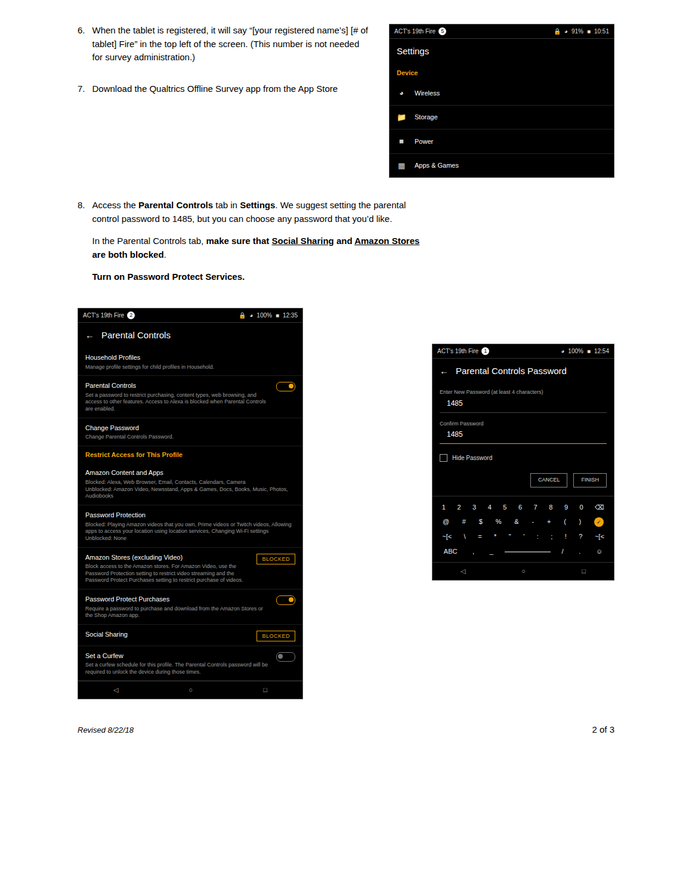6.
When the tablet is registered, it will say “[your registered name’s] [# of tablet] Fire” in the top left of the screen. (This number is not needed for survey administration.)
7.
Download the Qualtrics Offline Survey app from the App Store
ACT's 19th Fire 5
🔒 ◕ 91% ■ 10:51
Settings
Device
◕Wireless
📁Storage
■Power
▦Apps & Games
8.
Access the Parental Controls tab in Settings. We suggest setting the parental control password to 1485, but you can choose any password that you’d like.
In the Parental Controls tab, make sure that Social Sharing and Amazon Stores are both blocked.
Turn on Password Protect Services.
ACT's 19th Fire 2
🔒 ◕ 100% ■ 12:35
Parental Controls
Household Profiles
Manage profile settings for child profiles in Household.
Parental Controls
Set a password to restrict purchasing, content types, web browsing, and access to other features. Access to Alexa is blocked when Parental Controls are enabled.
Change Password
Change Parental Controls Password.
Restrict Access for This Profile
Amazon Content and Apps
Blocked: Alexa, Web Browser, Email, Contacts, Calendars, Camera
Unblocked: Amazon Video, Newsstand, Apps & Games, Docs, Books, Music, Photos, Audiobooks
Password Protection
Blocked: Playing Amazon videos that you own, Prime videos or Twitch videos, Allowing apps to access your location using location services, Changing Wi-Fi settings
Unblocked: None
Amazon Stores (excluding Video)
Block access to the Amazon stores. For Amazon Video, use the Password Protection setting to restrict video streaming and the Password Protect Purchases setting to restrict purchase of videos.
BLOCKED
Password Protect Purchases
Require a password to purchase and download from the Amazon Stores or the Shop Amazon app.
Social Sharing
BLOCKED
Set a Curfew
Set a curfew schedule for this profile. The Parental Controls password will be required to unlock the device during those times.
◁ ○ □
ACT's 19th Fire 1
◕ 100% ■ 12:54
Parental Controls Password
Enter New Password (at least 4 characters)
1485
Confirm Password
1485
Hide Password
CANCEL FINISH
1234567890⌫
@#$%&-+()✓
~[<\=*"':;!?~[<
ABC,_ /.☺
◁ ○ □
Revised 8/22/18
2 of 3